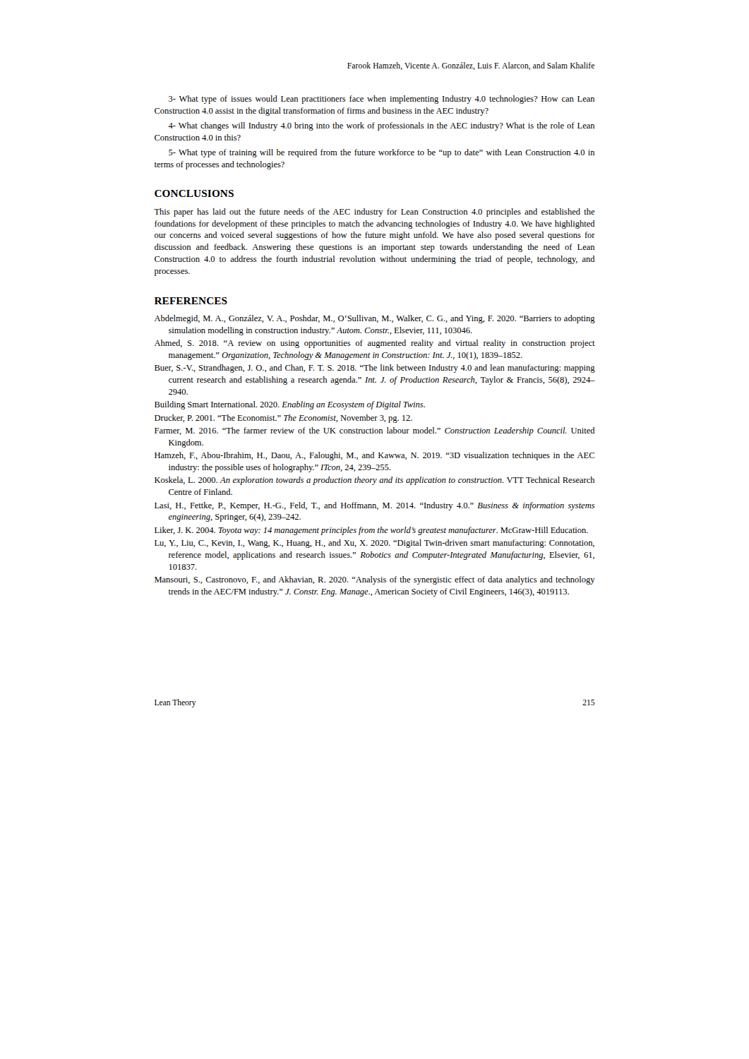Farook Hamzeh, Vicente A. González, Luis F. Alarcon, and Salam Khalife
3- What type of issues would Lean practitioners face when implementing Industry 4.0 technologies? How can Lean Construction 4.0 assist in the digital transformation of firms and business in the AEC industry?
4- What changes will Industry 4.0 bring into the work of professionals in the AEC industry? What is the role of Lean Construction 4.0 in this?
5- What type of training will be required from the future workforce to be “up to date” with Lean Construction 4.0 in terms of processes and technologies?
CONCLUSIONS
This paper has laid out the future needs of the AEC industry for Lean Construction 4.0 principles and established the foundations for development of these principles to match the advancing technologies of Industry 4.0. We have highlighted our concerns and voiced several suggestions of how the future might unfold. We have also posed several questions for discussion and feedback. Answering these questions is an important step towards understanding the need of Lean Construction 4.0 to address the fourth industrial revolution without undermining the triad of people, technology, and processes.
REFERENCES
Abdelmegid, M. A., González, V. A., Poshdar, M., O’Sullivan, M., Walker, C. G., and Ying, F. 2020. “Barriers to adopting simulation modelling in construction industry.” Autom. Constr., Elsevier, 111, 103046.
Ahmed, S. 2018. “A review on using opportunities of augmented reality and virtual reality in construction project management.” Organization, Technology & Management in Construction: Int. J., 10(1), 1839–1852.
Buer, S.-V., Strandhagen, J. O., and Chan, F. T. S. 2018. “The link between Industry 4.0 and lean manufacturing: mapping current research and establishing a research agenda.” Int. J. of Production Research, Taylor & Francis, 56(8), 2924–2940.
Building Smart International. 2020. Enabling an Ecosystem of Digital Twins.
Drucker, P. 2001. “The Economist.” The Economist, November 3, pg. 12.
Farmer, M. 2016. “The farmer review of the UK construction labour model.” Construction Leadership Council. United Kingdom.
Hamzeh, F., Abou-Ibrahim, H., Daou, A., Faloughi, M., and Kawwa, N. 2019. “3D visualization techniques in the AEC industry: the possible uses of holography.” ITcon, 24, 239–255.
Koskela, L. 2000. An exploration towards a production theory and its application to construction. VTT Technical Research Centre of Finland.
Lasi, H., Fettke, P., Kemper, H.-G., Feld, T., and Hoffmann, M. 2014. “Industry 4.0.” Business & information systems engineering, Springer, 6(4), 239–242.
Liker, J. K. 2004. Toyota way: 14 management principles from the world’s greatest manufacturer. McGraw-Hill Education.
Lu, Y., Liu, C., Kevin, I., Wang, K., Huang, H., and Xu, X. 2020. “Digital Twin-driven smart manufacturing: Connotation, reference model, applications and research issues.” Robotics and Computer-Integrated Manufacturing, Elsevier, 61, 101837.
Mansouri, S., Castronovo, F., and Akhavian, R. 2020. “Analysis of the synergistic effect of data analytics and technology trends in the AEC/FM industry.” J. Constr. Eng. Manage., American Society of Civil Engineers, 146(3), 4019113.
Lean Theory 215